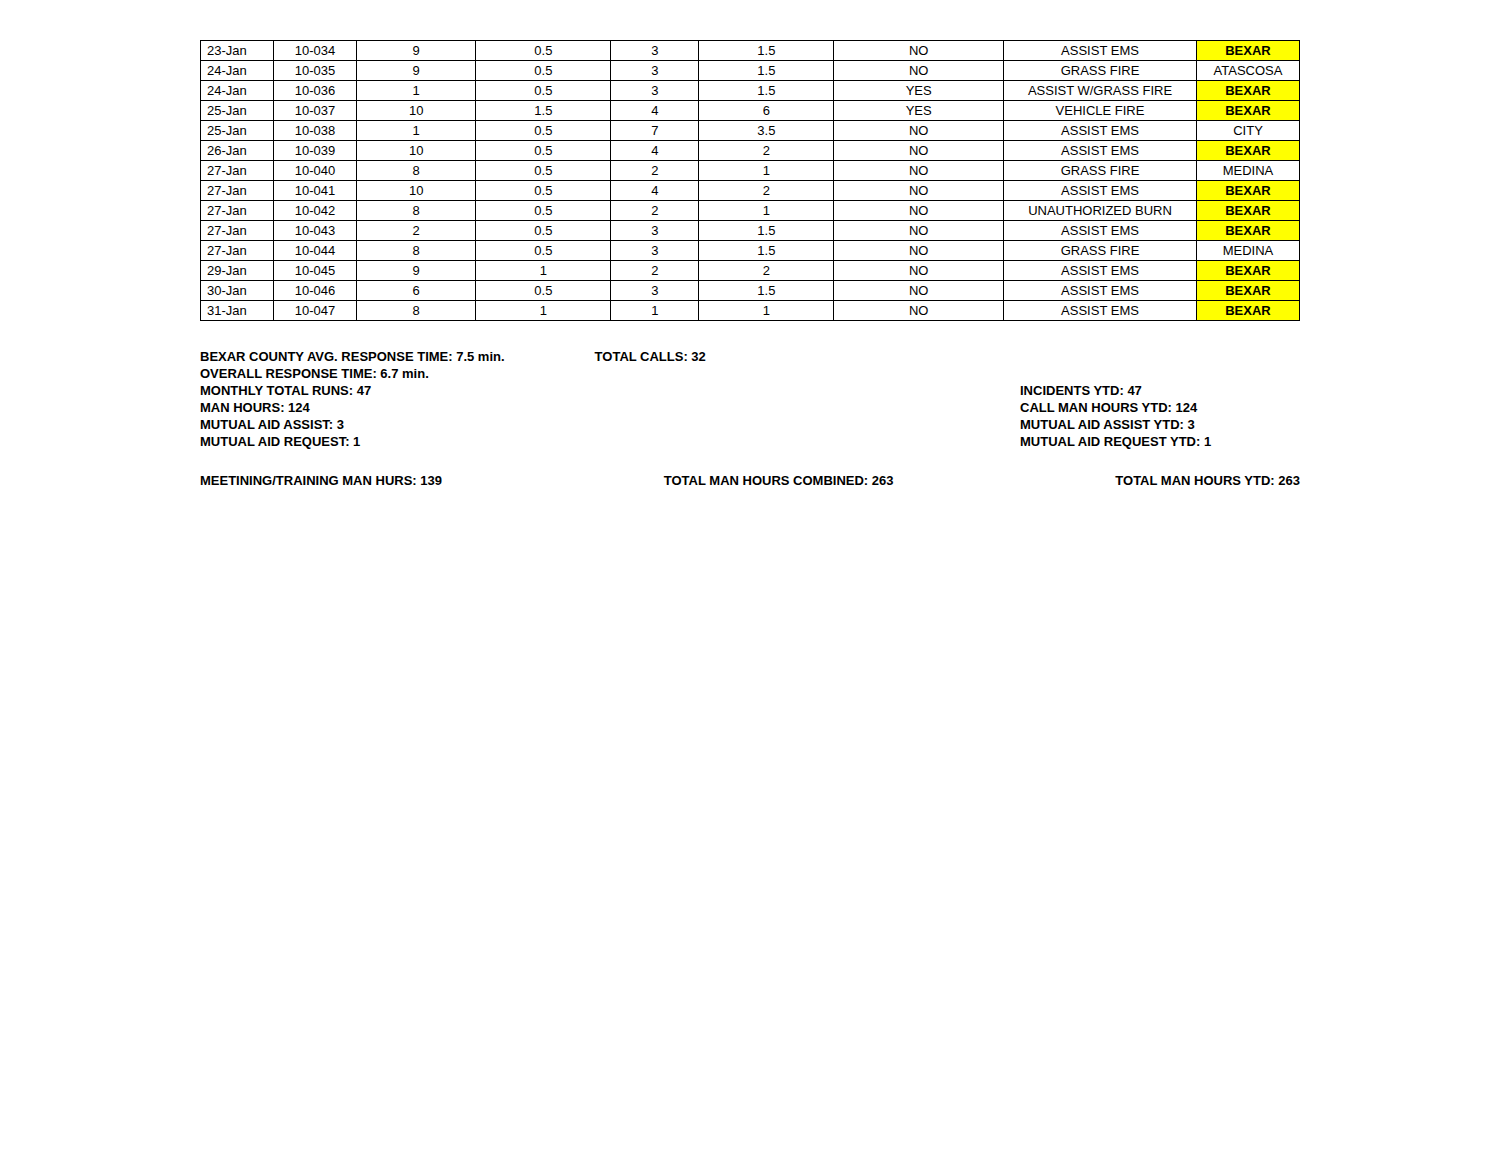| 23-Jan | 10-034 | 9 | 0.5 | 3 | 1.5 | NO | ASSIST EMS | BEXAR |
| 24-Jan | 10-035 | 9 | 0.5 | 3 | 1.5 | NO | GRASS FIRE | ATASCOSA |
| 24-Jan | 10-036 | 1 | 0.5 | 3 | 1.5 | YES | ASSIST W/GRASS FIRE | BEXAR |
| 25-Jan | 10-037 | 10 | 1.5 | 4 | 6 | YES | VEHICLE FIRE | BEXAR |
| 25-Jan | 10-038 | 1 | 0.5 | 7 | 3.5 | NO | ASSIST EMS | CITY |
| 26-Jan | 10-039 | 10 | 0.5 | 4 | 2 | NO | ASSIST EMS | BEXAR |
| 27-Jan | 10-040 | 8 | 0.5 | 2 | 1 | NO | GRASS FIRE | MEDINA |
| 27-Jan | 10-041 | 10 | 0.5 | 4 | 2 | NO | ASSIST EMS | BEXAR |
| 27-Jan | 10-042 | 8 | 0.5 | 2 | 1 | NO | UNAUTHORIZED BURN | BEXAR |
| 27-Jan | 10-043 | 2 | 0.5 | 3 | 1.5 | NO | ASSIST EMS | BEXAR |
| 27-Jan | 10-044 | 8 | 0.5 | 3 | 1.5 | NO | GRASS FIRE | MEDINA |
| 29-Jan | 10-045 | 9 | 1 | 2 | 2 | NO | ASSIST EMS | BEXAR |
| 30-Jan | 10-046 | 6 | 0.5 | 3 | 1.5 | NO | ASSIST EMS | BEXAR |
| 31-Jan | 10-047 | 8 | 1 | 1 | 1 | NO | ASSIST EMS | BEXAR |
BEXAR COUNTY AVG. RESPONSE TIME: 7.5 min. TOTAL CALLS: 32
OVERALL RESPONSE TIME: 6.7 min.
MONTHLY TOTAL RUNS: 47
MAN HOURS: 124
MUTUAL AID ASSIST: 3
MUTUAL AID REQUEST: 1
INCIDENTS YTD: 47
CALL MAN HOURS YTD: 124
MUTUAL AID ASSIST YTD: 3
MUTUAL AID REQUEST YTD: 1
MEETINING/TRAINING MAN HURS: 139
TOTAL MAN HOURS COMBINED: 263
TOTAL MAN HOURS YTD: 263